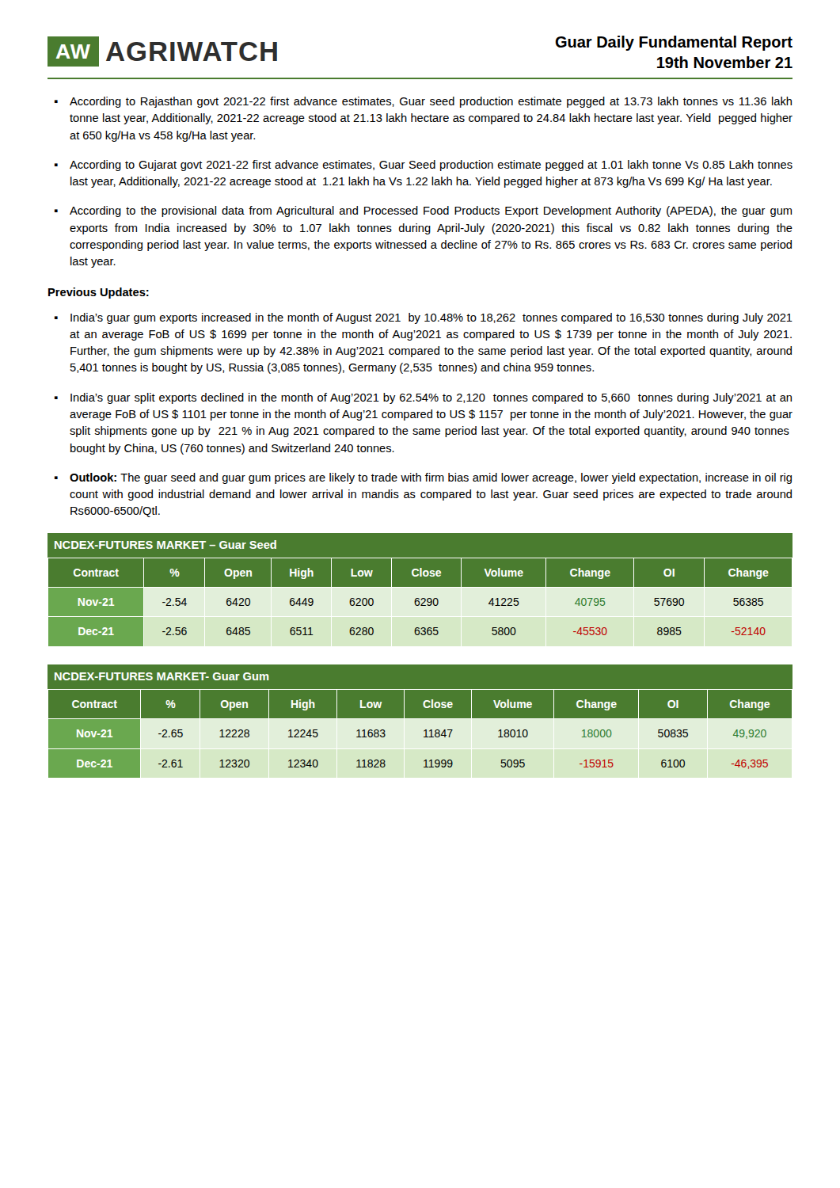AW
AGRIWATCH
Guar Daily Fundamental Report
19th November 21
According to Rajasthan govt 2021-22 first advance estimates, Guar seed production estimate pegged at 13.73 lakh tonnes vs 11.36 lakh tonne last year, Additionally, 2021-22 acreage stood at 21.13 lakh hectare as compared to 24.84 lakh hectare last year. Yield pegged higher at 650 kg/Ha vs 458 kg/Ha last year.
According to Gujarat govt 2021-22 first advance estimates, Guar Seed production estimate pegged at 1.01 lakh tonne Vs 0.85 Lakh tonnes last year, Additionally, 2021-22 acreage stood at 1.21 lakh ha Vs 1.22 lakh ha. Yield pegged higher at 873 kg/ha Vs 699 Kg/ Ha last year.
According to the provisional data from Agricultural and Processed Food Products Export Development Authority (APEDA), the guar gum exports from India increased by 30% to 1.07 lakh tonnes during April-July (2020-2021) this fiscal vs 0.82 lakh tonnes during the corresponding period last year. In value terms, the exports witnessed a decline of 27% to Rs. 865 crores vs Rs. 683 Cr. crores same period last year.
Previous Updates:
India’s guar gum exports increased in the month of August 2021 by 10.48% to 18,262 tonnes compared to 16,530 tonnes during July 2021 at an average FoB of US $ 1699 per tonne in the month of Aug’2021 as compared to US $ 1739 per tonne in the month of July 2021. Further, the gum shipments were up by 42.38% in Aug’2021 compared to the same period last year. Of the total exported quantity, around 5,401 tonnes is bought by US, Russia (3,085 tonnes), Germany (2,535 tonnes) and china 959 tonnes.
India’s guar split exports declined in the month of Aug’2021 by 62.54% to 2,120 tonnes compared to 5,660 tonnes during July’2021 at an average FoB of US $ 1101 per tonne in the month of Aug’21 compared to US $ 1157 per tonne in the month of July’2021. However, the guar split shipments gone up by 221 % in Aug 2021 compared to the same period last year. Of the total exported quantity, around 940 tonnes bought by China, US (760 tonnes) and Switzerland 240 tonnes.
Outlook: The guar seed and guar gum prices are likely to trade with firm bias amid lower acreage, lower yield expectation, increase in oil rig count with good industrial demand and lower arrival in mandis as compared to last year. Guar seed prices are expected to trade around Rs6000-6500/Qtl.
NCDEX-FUTURES MARKET – Guar Seed
| Contract | % | Open | High | Low | Close | Volume | Change | OI | Change |
| --- | --- | --- | --- | --- | --- | --- | --- | --- | --- |
| Nov-21 | -2.54 | 6420 | 6449 | 6200 | 6290 | 41225 | 40795 | 57690 | 56385 |
| Dec-21 | -2.56 | 6485 | 6511 | 6280 | 6365 | 5800 | -45530 | 8985 | -52140 |
NCDEX-FUTURES MARKET- Guar Gum
| Contract | % | Open | High | Low | Close | Volume | Change | OI | Change |
| --- | --- | --- | --- | --- | --- | --- | --- | --- | --- |
| Nov-21 | -2.65 | 12228 | 12245 | 11683 | 11847 | 18010 | 18000 | 50835 | 49,920 |
| Dec-21 | -2.61 | 12320 | 12340 | 11828 | 11999 | 5095 | -15915 | 6100 | -46,395 |